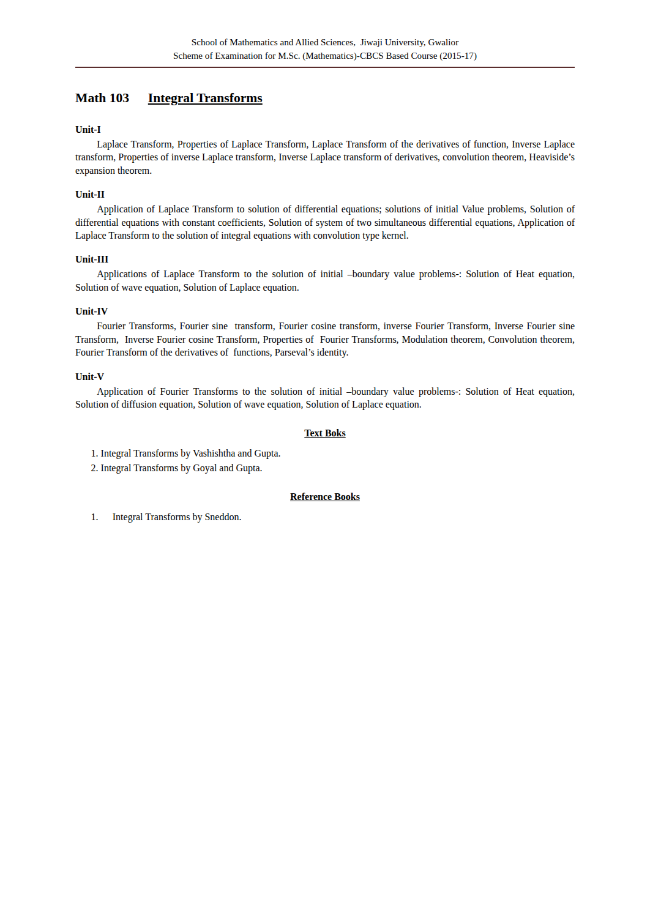School of Mathematics and Allied Sciences, Jiwaji University, Gwalior
Scheme of Examination for M.Sc. (Mathematics)-CBCS Based Course (2015-17)
Math 103 Integral Transforms
Unit-I
Laplace Transform, Properties of Laplace Transform, Laplace Transform of the derivatives of function, Inverse Laplace transform, Properties of inverse Laplace transform, Inverse Laplace transform of derivatives, convolution theorem, Heaviside’s expansion theorem.
Unit-II
Application of Laplace Transform to solution of differential equations; solutions of initial Value problems, Solution of differential equations with constant coefficients, Solution of system of two simultaneous differential equations, Application of Laplace Transform to the solution of integral equations with convolution type kernel.
Unit-III
Applications of Laplace Transform to the solution of initial –boundary value problems-: Solution of Heat equation, Solution of wave equation, Solution of Laplace equation.
Unit-IV
Fourier Transforms, Fourier sine transform, Fourier cosine transform, inverse Fourier Transform, Inverse Fourier sine Transform, Inverse Fourier cosine Transform, Properties of Fourier Transforms, Modulation theorem, Convolution theorem, Fourier Transform of the derivatives of functions, Parseval’s identity.
Unit-V
Application of Fourier Transforms to the solution of initial –boundary value problems-: Solution of Heat equation, Solution of diffusion equation, Solution of wave equation, Solution of Laplace equation.
Text Boks
Integral Transforms by Vashishtha and Gupta.
Integral Transforms by Goyal and Gupta.
Reference Books
Integral Transforms by Sneddon.